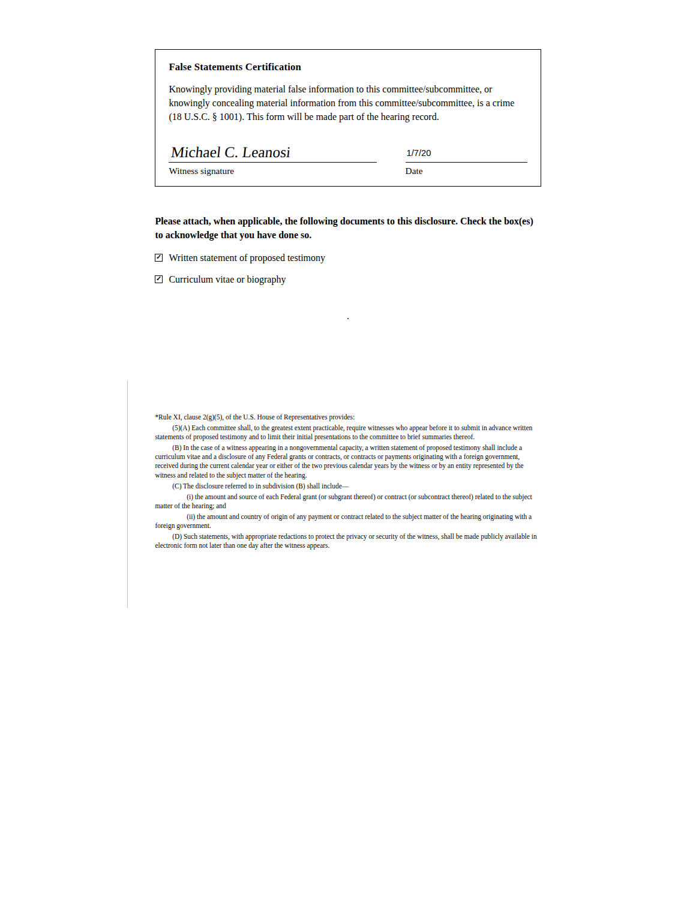False Statements Certification
Knowingly providing material false information to this committee/subcommittee, or knowingly concealing material information from this committee/subcommittee, is a crime (18 U.S.C. § 1001). This form will be made part of the hearing record.
Michael C. Leanosi
Witness signature
1/7/20
Date
Please attach, when applicable, the following documents to this disclosure. Check the box(es) to acknowledge that you have done so.
✓ Written statement of proposed testimony
✓ Curriculum vitae or biography
.
*Rule XI, clause 2(g)(5), of the U.S. House of Representatives provides:
(5)(A) Each committee shall, to the greatest extent practicable, require witnesses who appear before it to submit in advance written statements of proposed testimony and to limit their initial presentations to the committee to brief summaries thereof.
(B) In the case of a witness appearing in a nongovernmental capacity, a written statement of proposed testimony shall include a curriculum vitae and a disclosure of any Federal grants or contracts, or contracts or payments originating with a foreign government, received during the current calendar year or either of the two previous calendar years by the witness or by an entity represented by the witness and related to the subject matter of the hearing.
(C) The disclosure referred to in subdivision (B) shall include—
(i) the amount and source of each Federal grant (or subgrant thereof) or contract (or subcontract thereof) related to the subject matter of the hearing; and
(ii) the amount and country of origin of any payment or contract related to the subject matter of the hearing originating with a foreign government.
(D) Such statements, with appropriate redactions to protect the privacy or security of the witness, shall be made publicly available in electronic form not later than one day after the witness appears.